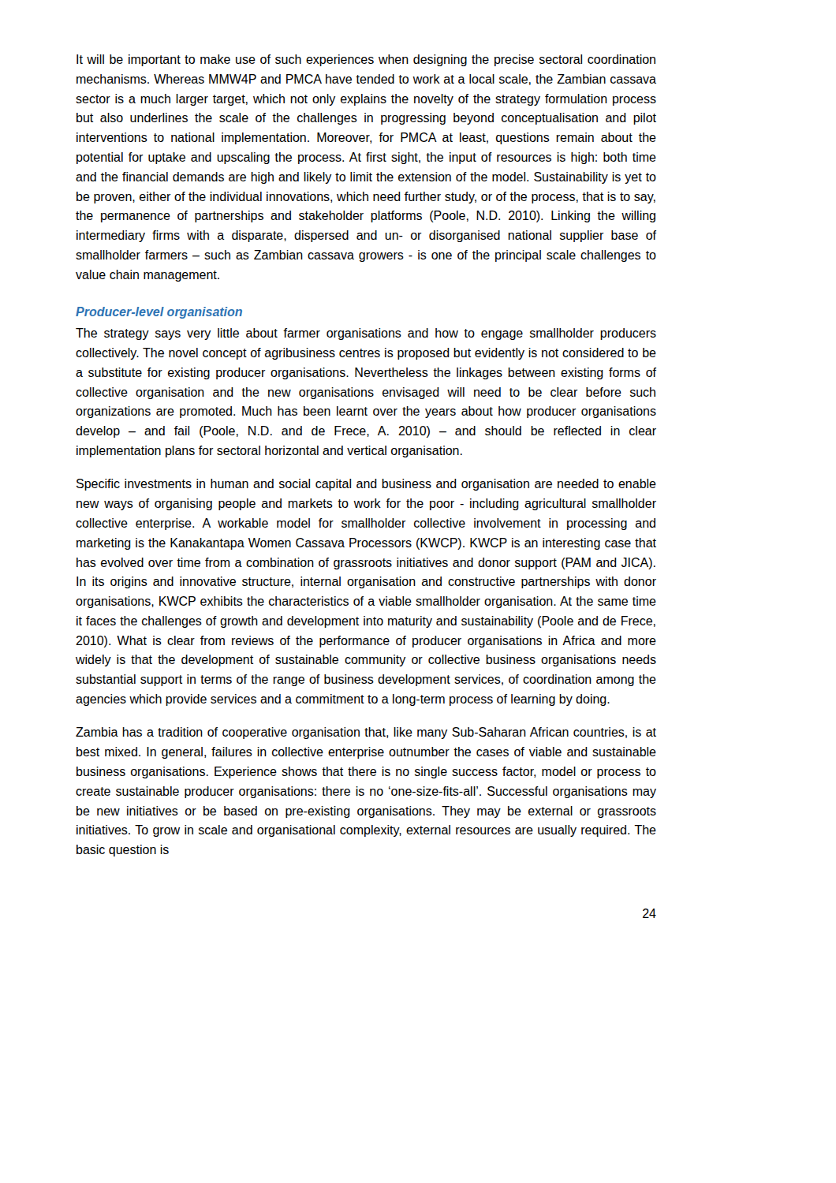It will be important to make use of such experiences when designing the precise sectoral coordination mechanisms. Whereas MMW4P and PMCA have tended to work at a local scale, the Zambian cassava sector is a much larger target, which not only explains the novelty of the strategy formulation process but also underlines the scale of the challenges in progressing beyond conceptualisation and pilot interventions to national implementation. Moreover, for PMCA at least, questions remain about the potential for uptake and upscaling the process. At first sight, the input of resources is high: both time and the financial demands are high and likely to limit the extension of the model. Sustainability is yet to be proven, either of the individual innovations, which need further study, or of the process, that is to say, the permanence of partnerships and stakeholder platforms (Poole, N.D. 2010). Linking the willing intermediary firms with a disparate, dispersed and un- or disorganised national supplier base of smallholder farmers – such as Zambian cassava growers - is one of the principal scale challenges to value chain management.
Producer-level organisation
The strategy says very little about farmer organisations and how to engage smallholder producers collectively. The novel concept of agribusiness centres is proposed but evidently is not considered to be a substitute for existing producer organisations. Nevertheless the linkages between existing forms of collective organisation and the new organisations envisaged will need to be clear before such organizations are promoted. Much has been learnt over the years about how producer organisations develop – and fail (Poole, N.D. and de Frece, A. 2010) – and should be reflected in clear implementation plans for sectoral horizontal and vertical organisation.
Specific investments in human and social capital and business and organisation are needed to enable new ways of organising people and markets to work for the poor - including agricultural smallholder collective enterprise. A workable model for smallholder collective involvement in processing and marketing is the Kanakantapa Women Cassava Processors (KWCP). KWCP is an interesting case that has evolved over time from a combination of grassroots initiatives and donor support (PAM and JICA). In its origins and innovative structure, internal organisation and constructive partnerships with donor organisations, KWCP exhibits the characteristics of a viable smallholder organisation. At the same time it faces the challenges of growth and development into maturity and sustainability (Poole and de Frece, 2010). What is clear from reviews of the performance of producer organisations in Africa and more widely is that the development of sustainable community or collective business organisations needs substantial support in terms of the range of business development services, of coordination among the agencies which provide services and a commitment to a long-term process of learning by doing.
Zambia has a tradition of cooperative organisation that, like many Sub-Saharan African countries, is at best mixed. In general, failures in collective enterprise outnumber the cases of viable and sustainable business organisations. Experience shows that there is no single success factor, model or process to create sustainable producer organisations: there is no ‘one-size-fits-all’. Successful organisations may be new initiatives or be based on pre-existing organisations. They may be external or grassroots initiatives. To grow in scale and organisational complexity, external resources are usually required. The basic question is
24